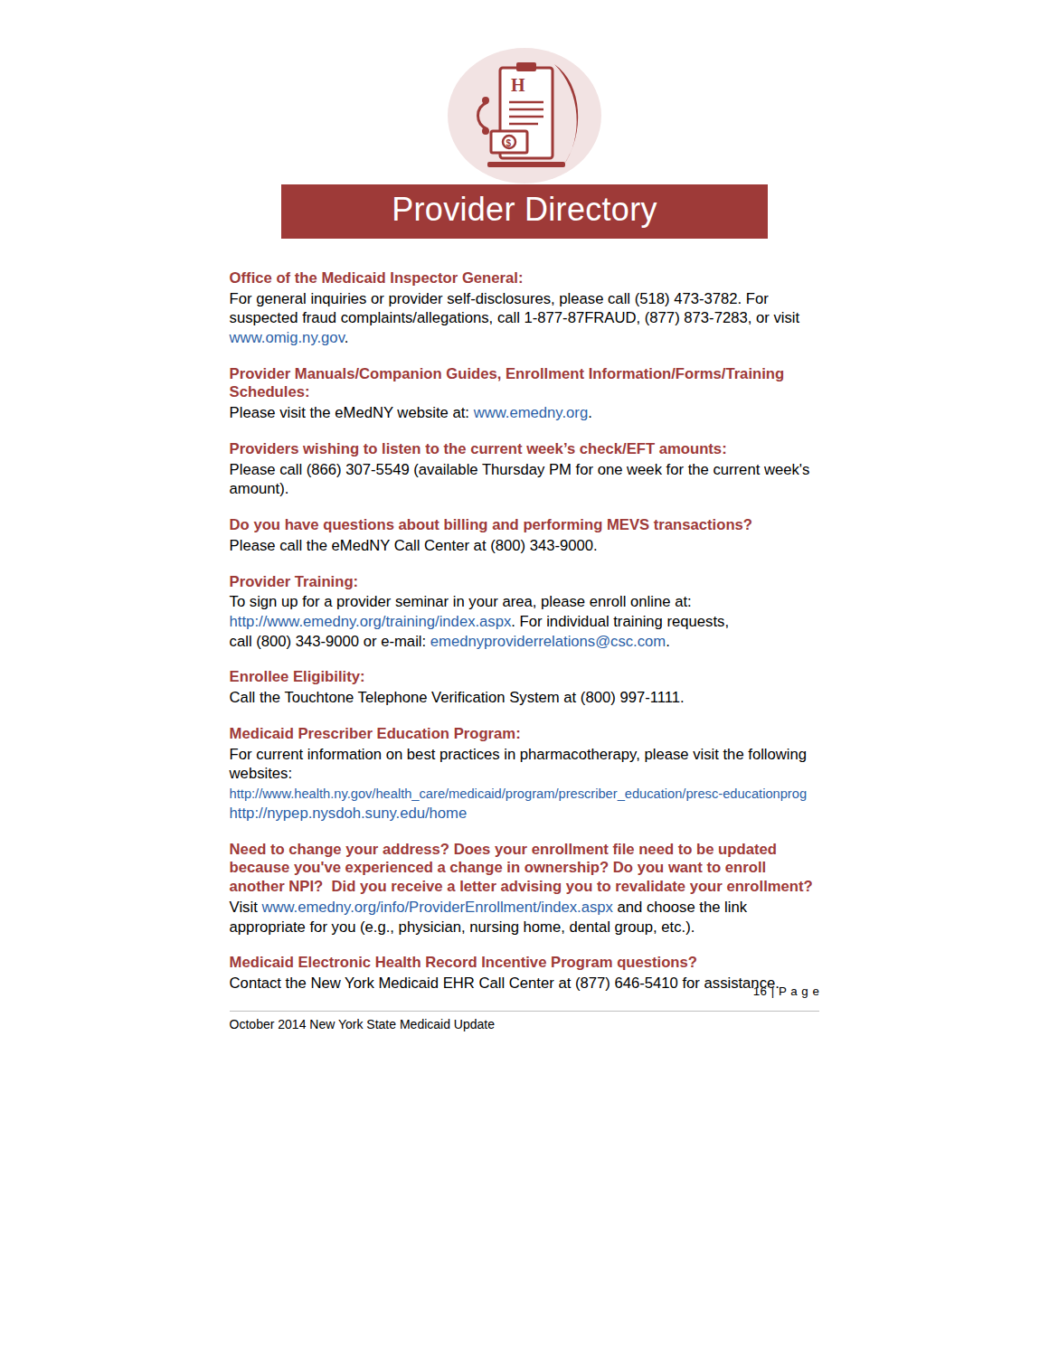H $
Provider Directory
Office of the Medicaid Inspector General:
For general inquiries or provider self-disclosures, please call (518) 473-3782. For suspected fraud complaints/allegations, call 1-877-87FRAUD, (877) 873-7283, or visit www.omig.ny.gov.
Provider Manuals/Companion Guides, Enrollment Information/Forms/Training Schedules:
Please visit the eMedNY website at: www.emedny.org.
Providers wishing to listen to the current week’s check/EFT amounts:
Please call (866) 307-5549 (available Thursday PM for one week for the current week's amount).
Do you have questions about billing and performing MEVS transactions?
Please call the eMedNY Call Center at (800) 343-9000.
Provider Training:
To sign up for a provider seminar in your area, please enroll online at:
http://www.emedny.org/training/index.aspx. For individual training requests,
call (800) 343-9000 or e-mail: emednyproviderrelations@csc.com.
Enrollee Eligibility:
Call the Touchtone Telephone Verification System at (800) 997-1111.
Medicaid Prescriber Education Program:
For current information on best practices in pharmacotherapy, please visit the following websites:
http://www.health.ny.gov/health_care/medicaid/program/prescriber_education/presc-educationprog
http://nypep.nysdoh.suny.edu/home
Need to change your address? Does your enrollment file need to be updated because you've experienced a change in ownership? Do you want to enroll another NPI? Did you receive a letter advising you to revalidate your enrollment?
Visit www.emedny.org/info/ProviderEnrollment/index.aspx and choose the link appropriate for you (e.g., physician, nursing home, dental group, etc.).
Medicaid Electronic Health Record Incentive Program questions?
Contact the New York Medicaid EHR Call Center at (877) 646-5410 for assistance.
16 | P a g e
October 2014 New York State Medicaid Update